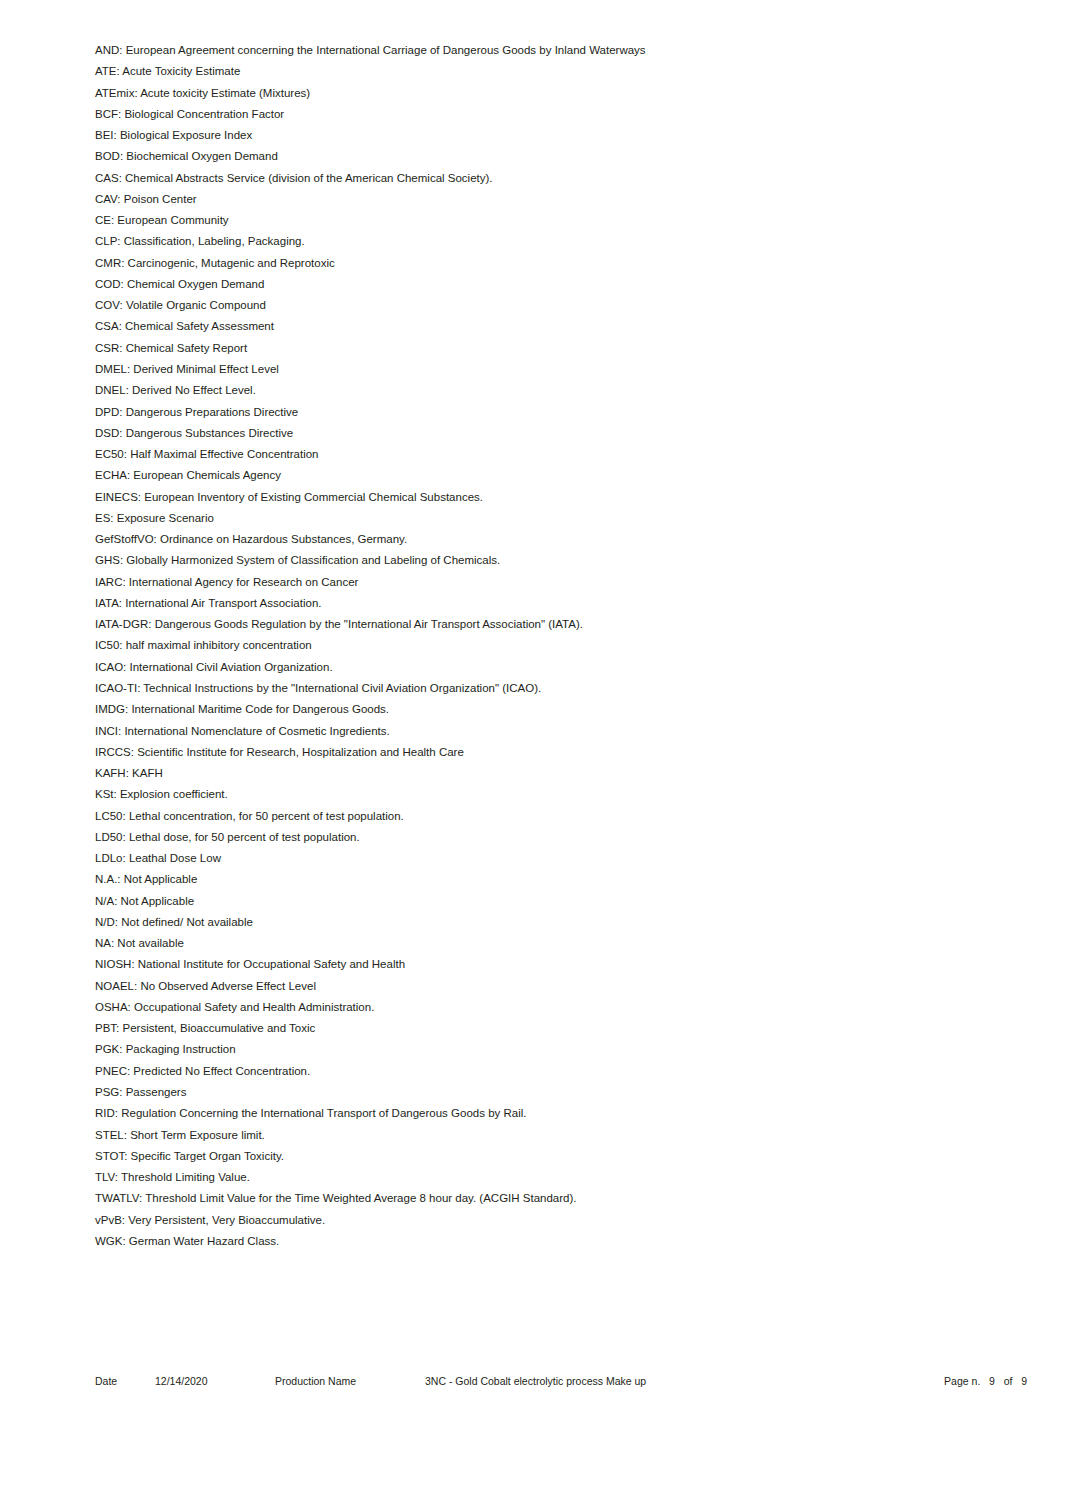AND: European Agreement concerning the International Carriage of Dangerous Goods by Inland Waterways
ATE: Acute Toxicity Estimate
ATEmix: Acute toxicity Estimate (Mixtures)
BCF: Biological Concentration Factor
BEI: Biological Exposure Index
BOD: Biochemical Oxygen Demand
CAS: Chemical Abstracts Service (division of the American Chemical Society).
CAV: Poison Center
CE: European Community
CLP: Classification, Labeling, Packaging.
CMR: Carcinogenic, Mutagenic and Reprotoxic
COD: Chemical Oxygen Demand
COV: Volatile Organic Compound
CSA: Chemical Safety Assessment
CSR: Chemical Safety Report
DMEL: Derived Minimal Effect Level
DNEL: Derived No Effect Level.
DPD: Dangerous Preparations Directive
DSD: Dangerous Substances Directive
EC50: Half Maximal Effective Concentration
ECHA: European Chemicals Agency
EINECS: European Inventory of Existing Commercial Chemical Substances.
ES: Exposure Scenario
GefStoffVO: Ordinance on Hazardous Substances, Germany.
GHS: Globally Harmonized System of Classification and Labeling of Chemicals.
IARC: International Agency for Research on Cancer
IATA: International Air Transport Association.
IATA-DGR: Dangerous Goods Regulation by the "International Air Transport Association" (IATA).
IC50: half maximal inhibitory concentration
ICAO: International Civil Aviation Organization.
ICAO-TI: Technical Instructions by the "International Civil Aviation Organization" (ICAO).
IMDG: International Maritime Code for Dangerous Goods.
INCI: International Nomenclature of Cosmetic Ingredients.
IRCCS: Scientific Institute for Research, Hospitalization and Health Care
KAFH: KAFH
KSt: Explosion coefficient.
LC50: Lethal concentration, for 50 percent of test population.
LD50: Lethal dose, for 50 percent of test population.
LDLo: Leathal Dose Low
N.A.: Not Applicable
N/A: Not Applicable
N/D: Not defined/ Not available
NA: Not available
NIOSH: National Institute for Occupational Safety and Health
NOAEL: No Observed Adverse Effect Level
OSHA: Occupational Safety and Health Administration.
PBT: Persistent, Bioaccumulative and Toxic
PGK: Packaging Instruction
PNEC: Predicted No Effect Concentration.
PSG: Passengers
RID: Regulation Concerning the International Transport of Dangerous Goods by Rail.
STEL: Short Term Exposure limit.
STOT: Specific Target Organ Toxicity.
TLV: Threshold Limiting Value.
TWATLV: Threshold Limit Value for the Time Weighted Average 8 hour day. (ACGIH Standard).
vPvB: Very Persistent, Very Bioaccumulative.
WGK: German Water Hazard Class.
Date 12/14/2020 Production Name 3NC - Gold Cobalt electrolytic process Make up Page n. 9 of 9